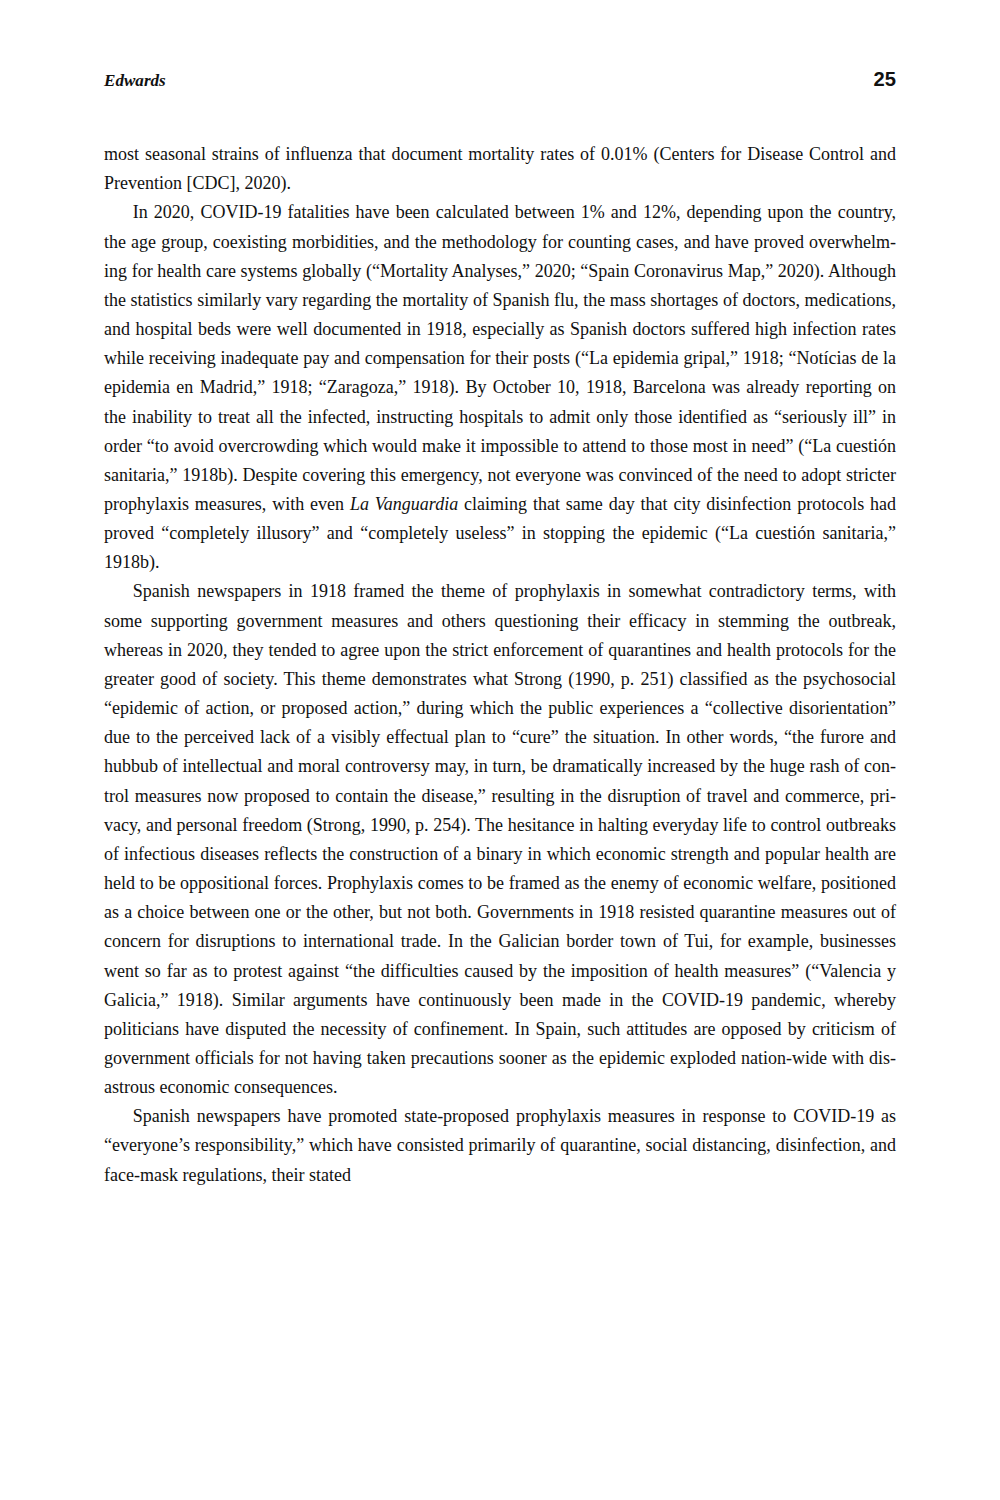Edwards 25
most seasonal strains of influenza that document mortality rates of 0.01% (Centers for Disease Control and Prevention [CDC], 2020).
In 2020, COVID-19 fatalities have been calculated between 1% and 12%, depending upon the country, the age group, coexisting morbidities, and the methodology for counting cases, and have proved overwhelming for health care systems globally (“Mortality Analyses,” 2020; “Spain Coronavirus Map,” 2020). Although the statistics similarly vary regarding the mortality of Spanish flu, the mass shortages of doctors, medications, and hospital beds were well documented in 1918, especially as Spanish doctors suffered high infection rates while receiving inadequate pay and compensation for their posts (“La epidemia gripal,” 1918; “Notícias de la epidemia en Madrid,” 1918; “Zaragoza,” 1918). By October 10, 1918, Barcelona was already reporting on the inability to treat all the infected, instructing hospitals to admit only those identified as “seriously ill” in order “to avoid overcrowding which would make it impossible to attend to those most in need” (“La cuestión sanitaria,” 1918b). Despite covering this emergency, not everyone was convinced of the need to adopt stricter prophylaxis measures, with even La Vanguardia claiming that same day that city disinfection protocols had proved “completely illusory” and “completely useless” in stopping the epidemic (“La cuestión sanitaria,” 1918b).
Spanish newspapers in 1918 framed the theme of prophylaxis in somewhat contradictory terms, with some supporting government measures and others questioning their efficacy in stemming the outbreak, whereas in 2020, they tended to agree upon the strict enforcement of quarantines and health protocols for the greater good of society. This theme demonstrates what Strong (1990, p. 251) classified as the psychosocial “epidemic of action, or proposed action,” during which the public experiences a “collective disorientation” due to the perceived lack of a visibly effectual plan to “cure” the situation. In other words, “the furore and hubbub of intellectual and moral controversy may, in turn, be dramatically increased by the huge rash of control measures now proposed to contain the disease,” resulting in the disruption of travel and commerce, privacy, and personal freedom (Strong, 1990, p. 254). The hesitance in halting everyday life to control outbreaks of infectious diseases reflects the construction of a binary in which economic strength and popular health are held to be oppositional forces. Prophylaxis comes to be framed as the enemy of economic welfare, positioned as a choice between one or the other, but not both. Governments in 1918 resisted quarantine measures out of concern for disruptions to international trade. In the Galician border town of Tui, for example, businesses went so far as to protest against “the difficulties caused by the imposition of health measures” (“Valencia y Galicia,” 1918). Similar arguments have continuously been made in the COVID-19 pandemic, whereby politicians have disputed the necessity of confinement. In Spain, such attitudes are opposed by criticism of government officials for not having taken precautions sooner as the epidemic exploded nation-wide with disastrous economic consequences.
Spanish newspapers have promoted state-proposed prophylaxis measures in response to COVID-19 as “everyone’s responsibility,” which have consisted primarily of quarantine, social distancing, disinfection, and face-mask regulations, their stated